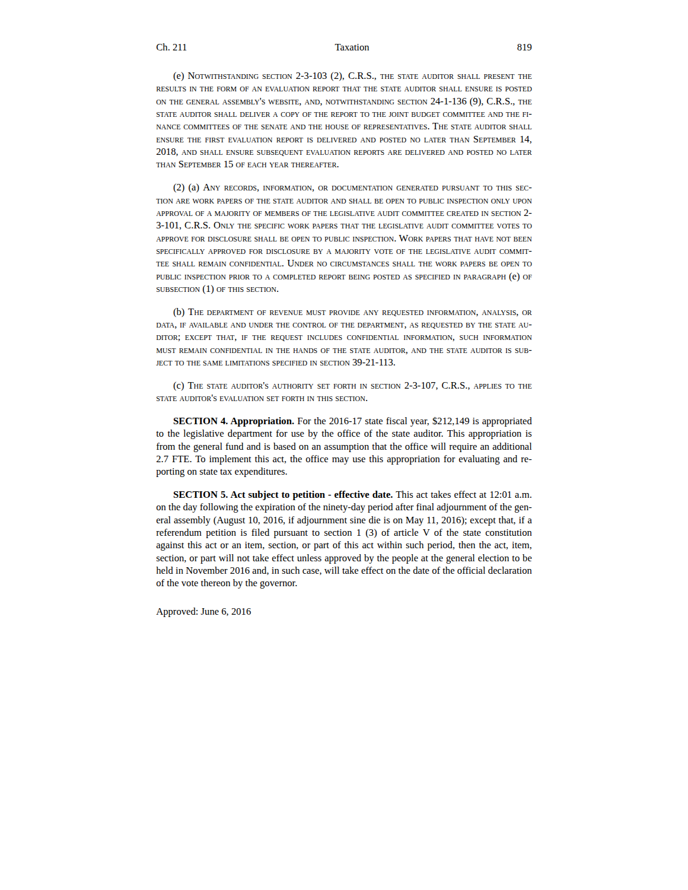Ch. 211 Taxation 819
(e) Notwithstanding section 2-3-103 (2), C.R.S., the state auditor shall present the results in the form of an evaluation report that the state auditor shall ensure is posted on the general assembly's website, and, notwithstanding section 24-1-136 (9), C.R.S., the state auditor shall deliver a copy of the report to the joint budget committee and the finance committees of the senate and the house of representatives. The state auditor shall ensure the first evaluation report is delivered and posted no later than September 14, 2018, and shall ensure subsequent evaluation reports are delivered and posted no later than September 15 of each year thereafter.
(2) (a) Any records, information, or documentation generated pursuant to this section are work papers of the state auditor and shall be open to public inspection only upon approval of a majority of members of the legislative audit committee created in section 2-3-101, C.R.S. Only the specific work papers that the legislative audit committee votes to approve for disclosure shall be open to public inspection. Work papers that have not been specifically approved for disclosure by a majority vote of the legislative audit committee shall remain confidential. Under no circumstances shall the work papers be open to public inspection prior to a completed report being posted as specified in paragraph (e) of subsection (1) of this section.
(b) The department of revenue must provide any requested information, analysis, or data, if available and under the control of the department, as requested by the state auditor; except that, if the request includes confidential information, such information must remain confidential in the hands of the state auditor, and the state auditor is subject to the same limitations specified in section 39-21-113.
(c) The state auditor's authority set forth in section 2-3-107, C.R.S., applies to the state auditor's evaluation set forth in this section.
SECTION 4. Appropriation. For the 2016-17 state fiscal year, $212,149 is appropriated to the legislative department for use by the office of the state auditor. This appropriation is from the general fund and is based on an assumption that the office will require an additional 2.7 FTE. To implement this act, the office may use this appropriation for evaluating and reporting on state tax expenditures.
SECTION 5. Act subject to petition - effective date. This act takes effect at 12:01 a.m. on the day following the expiration of the ninety-day period after final adjournment of the general assembly (August 10, 2016, if adjournment sine die is on May 11, 2016); except that, if a referendum petition is filed pursuant to section 1 (3) of article V of the state constitution against this act or an item, section, or part of this act within such period, then the act, item, section, or part will not take effect unless approved by the people at the general election to be held in November 2016 and, in such case, will take effect on the date of the official declaration of the vote thereon by the governor.
Approved: June 6, 2016